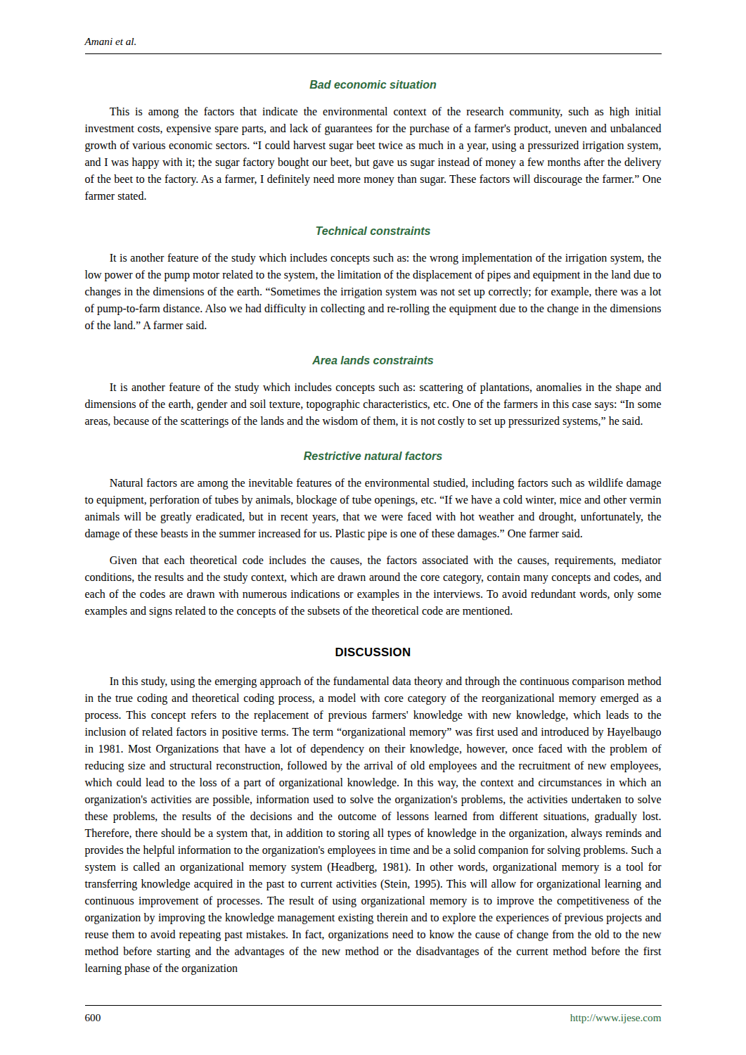Amani et al.
Bad economic situation
This is among the factors that indicate the environmental context of the research community, such as high initial investment costs, expensive spare parts, and lack of guarantees for the purchase of a farmer's product, uneven and unbalanced growth of various economic sectors. “I could harvest sugar beet twice as much in a year, using a pressurized irrigation system, and I was happy with it; the sugar factory bought our beet, but gave us sugar instead of money a few months after the delivery of the beet to the factory. As a farmer, I definitely need more money than sugar. These factors will discourage the farmer.” One farmer stated.
Technical constraints
It is another feature of the study which includes concepts such as: the wrong implementation of the irrigation system, the low power of the pump motor related to the system, the limitation of the displacement of pipes and equipment in the land due to changes in the dimensions of the earth. “Sometimes the irrigation system was not set up correctly; for example, there was a lot of pump-to-farm distance. Also we had difficulty in collecting and re-rolling the equipment due to the change in the dimensions of the land.” A farmer said.
Area lands constraints
It is another feature of the study which includes concepts such as: scattering of plantations, anomalies in the shape and dimensions of the earth, gender and soil texture, topographic characteristics, etc. One of the farmers in this case says: “In some areas, because of the scatterings of the lands and the wisdom of them, it is not costly to set up pressurized systems,” he said.
Restrictive natural factors
Natural factors are among the inevitable features of the environmental studied, including factors such as wildlife damage to equipment, perforation of tubes by animals, blockage of tube openings, etc. “If we have a cold winter, mice and other vermin animals will be greatly eradicated, but in recent years, that we were faced with hot weather and drought, unfortunately, the damage of these beasts in the summer increased for us. Plastic pipe is one of these damages.” One farmer said.
Given that each theoretical code includes the causes, the factors associated with the causes, requirements, mediator conditions, the results and the study context, which are drawn around the core category, contain many concepts and codes, and each of the codes are drawn with numerous indications or examples in the interviews. To avoid redundant words, only some examples and signs related to the concepts of the subsets of the theoretical code are mentioned.
DISCUSSION
In this study, using the emerging approach of the fundamental data theory and through the continuous comparison method in the true coding and theoretical coding process, a model with core category of the reorganizational memory emerged as a process. This concept refers to the replacement of previous farmers' knowledge with new knowledge, which leads to the inclusion of related factors in positive terms. The term “organizational memory” was first used and introduced by Hayelbaugo in 1981. Most Organizations that have a lot of dependency on their knowledge, however, once faced with the problem of reducing size and structural reconstruction, followed by the arrival of old employees and the recruitment of new employees, which could lead to the loss of a part of organizational knowledge. In this way, the context and circumstances in which an organization's activities are possible, information used to solve the organization's problems, the activities undertaken to solve these problems, the results of the decisions and the outcome of lessons learned from different situations, gradually lost. Therefore, there should be a system that, in addition to storing all types of knowledge in the organization, always reminds and provides the helpful information to the organization's employees in time and be a solid companion for solving problems. Such a system is called an organizational memory system (Headberg, 1981). In other words, organizational memory is a tool for transferring knowledge acquired in the past to current activities (Stein, 1995). This will allow for organizational learning and continuous improvement of processes. The result of using organizational memory is to improve the competitiveness of the organization by improving the knowledge management existing therein and to explore the experiences of previous projects and reuse them to avoid repeating past mistakes. In fact, organizations need to know the cause of change from the old to the new method before starting and the advantages of the new method or the disadvantages of the current method before the first learning phase of the organization
600 http://www.ijese.com